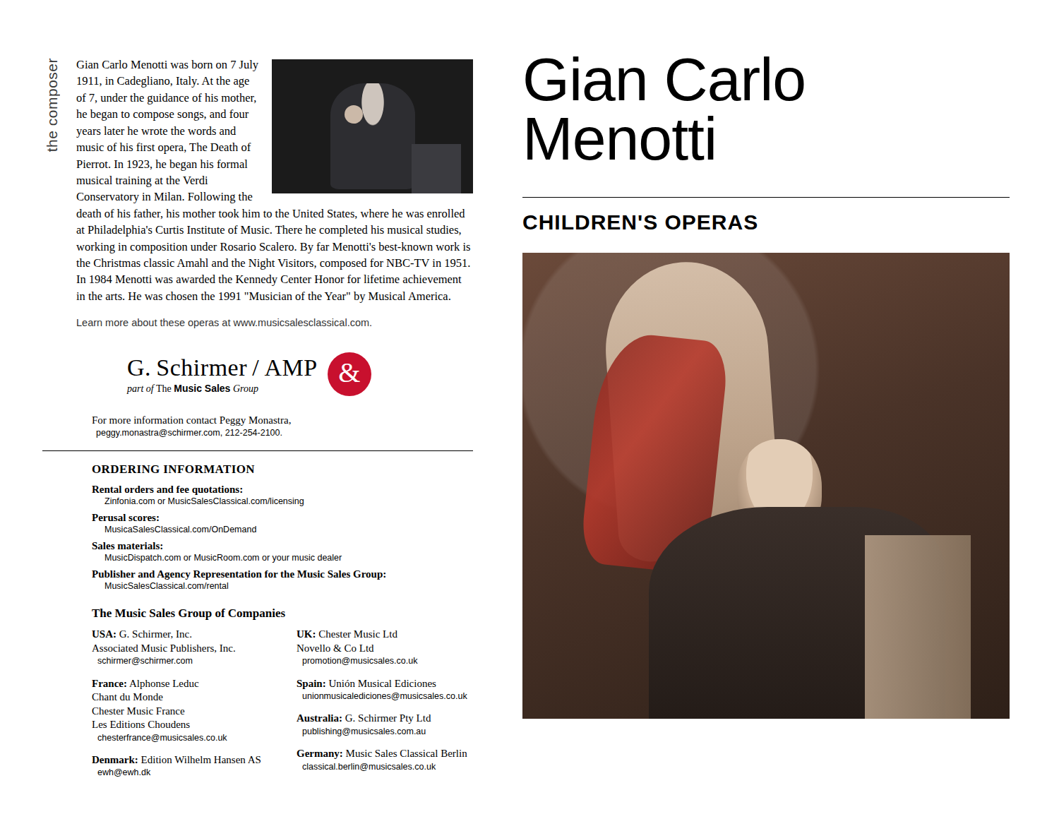the composer
Gian Carlo Menotti was born on 7 July 1911, in Cadegliano, Italy. At the age of 7, under the guidance of his mother, he began to compose songs, and four years later he wrote the words and music of his first opera, The Death of Pierrot. In 1923, he began his formal musical training at the Verdi Conservatory in Milan. Following the death of his father, his mother took him to the United States, where he was enrolled at Philadelphia's Curtis Institute of Music. There he completed his musical studies, working in composition under Rosario Scalero. By far Menotti's best-known work is the Christmas classic Amahl and the Night Visitors, composed for NBC-TV in 1951. In 1984 Menotti was awarded the Kennedy Center Honor for lifetime achievement in the arts. He was chosen the 1991 "Musician of the Year" by Musical America.
Learn more about these operas at www.musicsalesclassical.com.
G. Schirmer / AMP
part of The Music Sales Group
&
For more information contact Peggy Monastra, peggy.monastra@schirmer.com, 212-254-2100.
ORDERING INFORMATION
Rental orders and fee quotations:
Zinfonia.com or MusicSalesClassical.com/licensing
Perusal scores:
MusicaSalesClassical.com/OnDemand
Sales materials:
MusicDispatch.com or MusicRoom.com or your music dealer
Publisher and Agency Representation for the Music Sales Group:
MusicSalesClassical.com/rental
The Music Sales Group of Companies
USA: G. Schirmer, Inc.
Associated Music Publishers, Inc. schirmer@schirmer.com
France: Alphonse Leduc
Chant du Monde
Chester Music France
Les Editions Choudens chesterfrance@musicsales.co.uk
Denmark: Edition Wilhelm Hansen AS ewh@ewh.dk
UK: Chester Music Ltd
Novello & Co Ltd promotion@musicsales.co.uk
Spain: Unión Musical Ediciones unionmusicalediciones@musicsales.co.uk
Australia: G. Schirmer Pty Ltd publishing@musicsales.com.au
Germany: Music Sales Classical Berlin classical.berlin@musicsales.co.uk
Gian Carlo Menotti
CHILDREN'S OPERAS